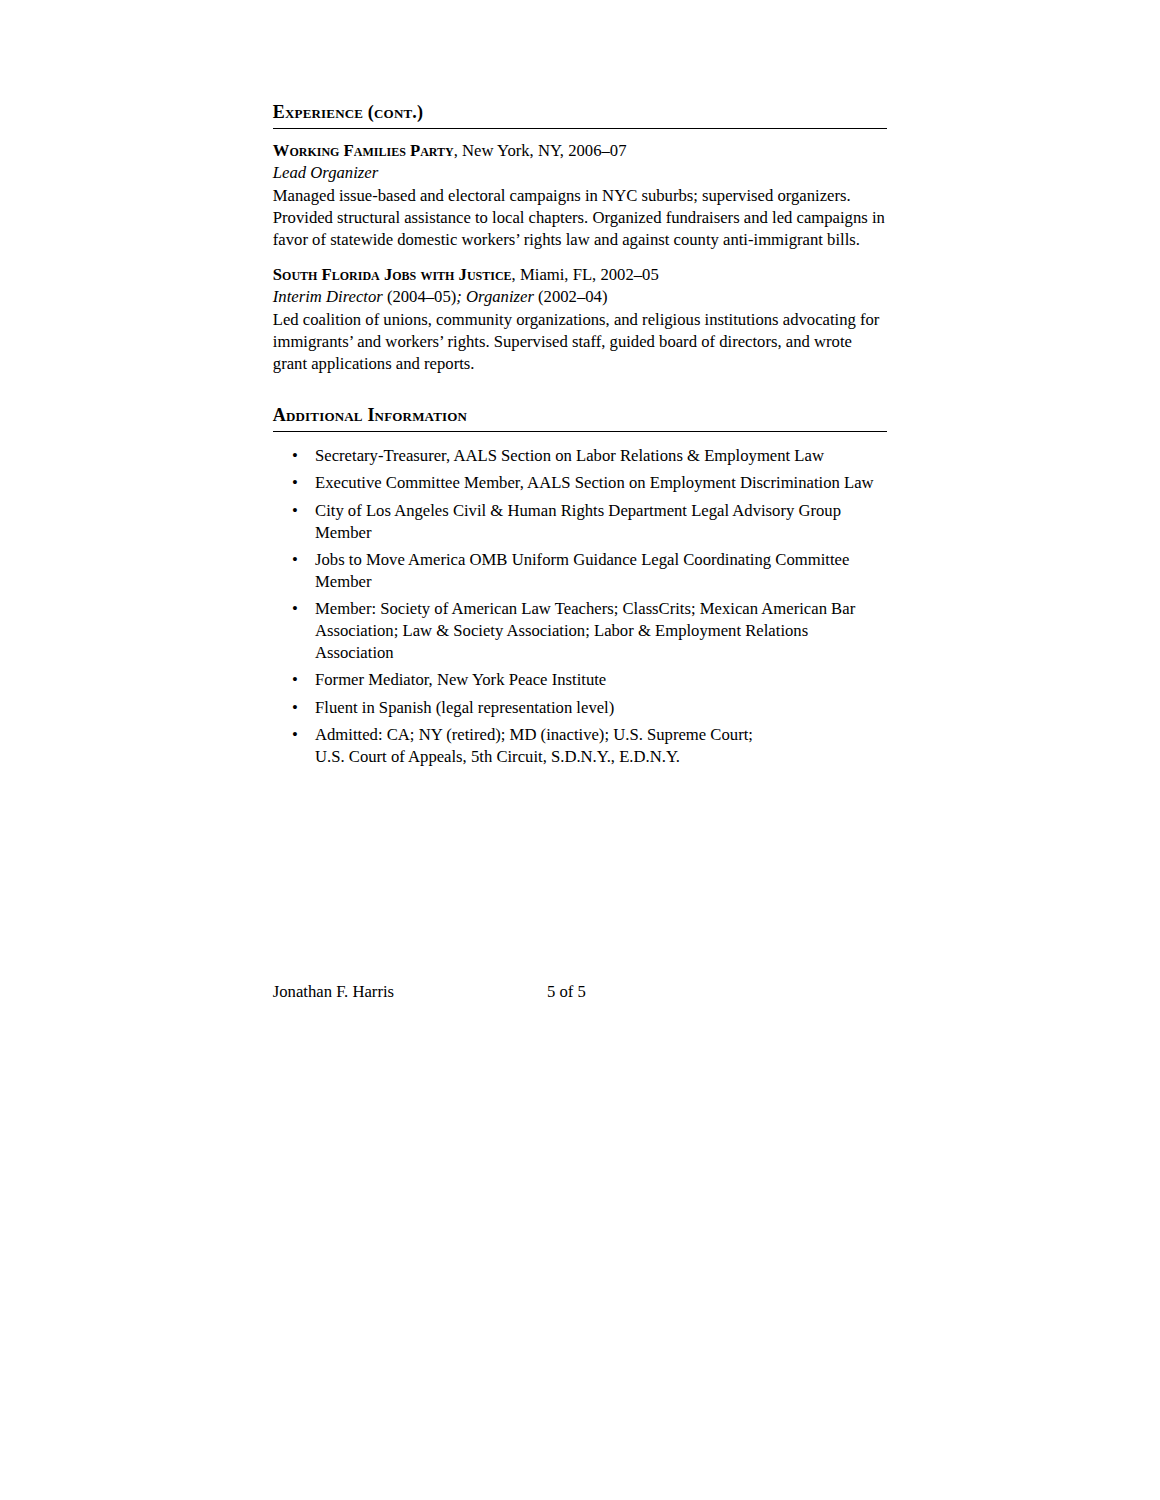Experience (cont.)
Working Families Party, New York, NY, 2006–07
Lead Organizer
Managed issue-based and electoral campaigns in NYC suburbs; supervised organizers. Provided structural assistance to local chapters. Organized fundraisers and led campaigns in favor of statewide domestic workers’ rights law and against county anti-immigrant bills.
South Florida Jobs with Justice, Miami, FL, 2002–05
Interim Director (2004–05); Organizer (2002–04)
Led coalition of unions, community organizations, and religious institutions advocating for immigrants’ and workers’ rights. Supervised staff, guided board of directors, and wrote grant applications and reports.
Additional Information
Secretary-Treasurer, AALS Section on Labor Relations & Employment Law
Executive Committee Member, AALS Section on Employment Discrimination Law
City of Los Angeles Civil & Human Rights Department Legal Advisory Group Member
Jobs to Move America OMB Uniform Guidance Legal Coordinating Committee Member
Member: Society of American Law Teachers; ClassCrits; Mexican American Bar Association; Law & Society Association; Labor & Employment Relations Association
Former Mediator, New York Peace Institute
Fluent in Spanish (legal representation level)
Admitted: CA; NY (retired); MD (inactive); U.S. Supreme Court;
U.S. Court of Appeals, 5th Circuit, S.D.N.Y., E.D.N.Y.
Jonathan F. Harris 5 of 5